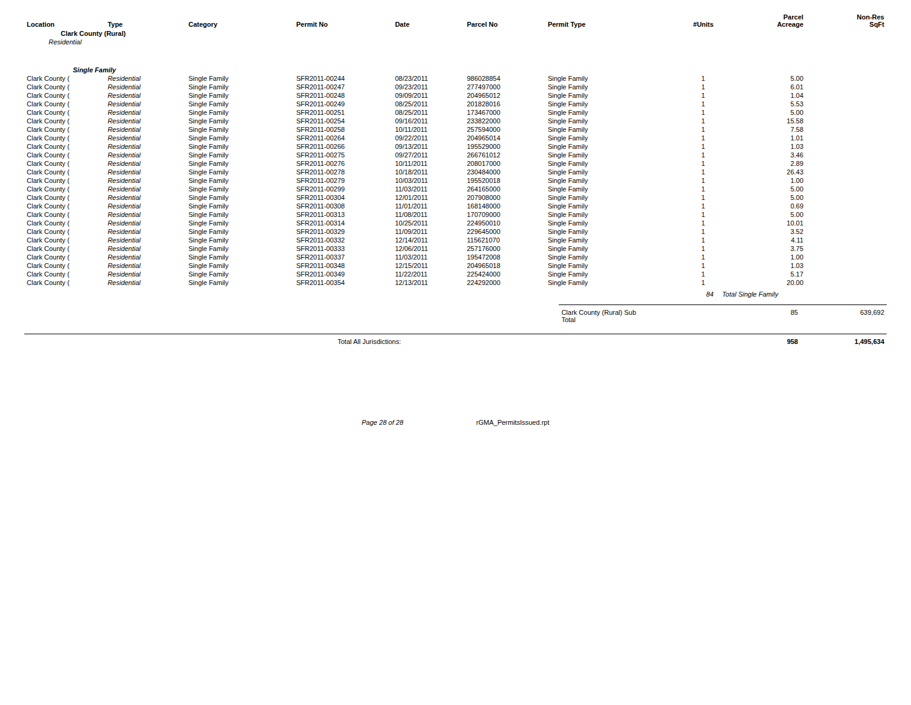| Location | Type | Category | Permit No | Date | Parcel No | Permit Type | #Units | Parcel Acreage | Non-Res SqFt |
| --- | --- | --- | --- | --- | --- | --- | --- | --- | --- |
| Clark County (Rural) |
| Residential |
| Single Family |
| Clark County ( | Residential | Single Family | SFR2011-00244 | 08/23/2011 | 986028854 | Single Family | 1 | 5.00 | |
| Clark County ( | Residential | Single Family | SFR2011-00247 | 09/23/2011 | 277497000 | Single Family | 1 | 6.01 | |
| Clark County ( | Residential | Single Family | SFR2011-00248 | 09/09/2011 | 204965012 | Single Family | 1 | 1.04 | |
| Clark County ( | Residential | Single Family | SFR2011-00249 | 08/25/2011 | 201828016 | Single Family | 1 | 5.53 | |
| Clark County ( | Residential | Single Family | SFR2011-00251 | 08/25/2011 | 173467000 | Single Family | 1 | 5.00 | |
| Clark County ( | Residential | Single Family | SFR2011-00254 | 09/16/2011 | 233822000 | Single Family | 1 | 15.58 | |
| Clark County ( | Residential | Single Family | SFR2011-00258 | 10/11/2011 | 257594000 | Single Family | 1 | 7.58 | |
| Clark County ( | Residential | Single Family | SFR2011-00264 | 09/22/2011 | 204965014 | Single Family | 1 | 1.01 | |
| Clark County ( | Residential | Single Family | SFR2011-00266 | 09/13/2011 | 195529000 | Single Family | 1 | 1.03 | |
| Clark County ( | Residential | Single Family | SFR2011-00275 | 09/27/2011 | 266761012 | Single Family | 1 | 3.46 | |
| Clark County ( | Residential | Single Family | SFR2011-00276 | 10/11/2011 | 208017000 | Single Family | 1 | 2.89 | |
| Clark County ( | Residential | Single Family | SFR2011-00278 | 10/18/2011 | 230484000 | Single Family | 1 | 26.43 | |
| Clark County ( | Residential | Single Family | SFR2011-00279 | 10/03/2011 | 195520018 | Single Family | 1 | 1.00 | |
| Clark County ( | Residential | Single Family | SFR2011-00299 | 11/03/2011 | 264165000 | Single Family | 1 | 5.00 | |
| Clark County ( | Residential | Single Family | SFR2011-00304 | 12/01/2011 | 207908000 | Single Family | 1 | 5.00 | |
| Clark County ( | Residential | Single Family | SFR2011-00308 | 11/01/2011 | 168148000 | Single Family | 1 | 0.69 | |
| Clark County ( | Residential | Single Family | SFR2011-00313 | 11/08/2011 | 170709000 | Single Family | 1 | 5.00 | |
| Clark County ( | Residential | Single Family | SFR2011-00314 | 10/25/2011 | 224950010 | Single Family | 1 | 10.01 | |
| Clark County ( | Residential | Single Family | SFR2011-00329 | 11/09/2011 | 229645000 | Single Family | 1 | 3.52 | |
| Clark County ( | Residential | Single Family | SFR2011-00332 | 12/14/2011 | 115621070 | Single Family | 1 | 4.11 | |
| Clark County ( | Residential | Single Family | SFR2011-00333 | 12/06/2011 | 257176000 | Single Family | 1 | 3.75 | |
| Clark County ( | Residential | Single Family | SFR2011-00337 | 11/03/2011 | 195472008 | Single Family | 1 | 1.00 | |
| Clark County ( | Residential | Single Family | SFR2011-00348 | 12/15/2011 | 204965018 | Single Family | 1 | 1.03 | |
| Clark County ( | Residential | Single Family | SFR2011-00349 | 11/22/2011 | 225424000 | Single Family | 1 | 5.17 | |
| Clark County ( | Residential | Single Family | SFR2011-00354 | 12/13/2011 | 224292000 | Single Family | 1 | 20.00 | |
| | 84 | Total Single Family |
| | Clark County (Rural) Sub Total | 85 | 639,692 |
| Total All Jurisdictions: | 958 | 1,495,634 |
Page 28 of 28 rGMA_PermitsIssued.rpt